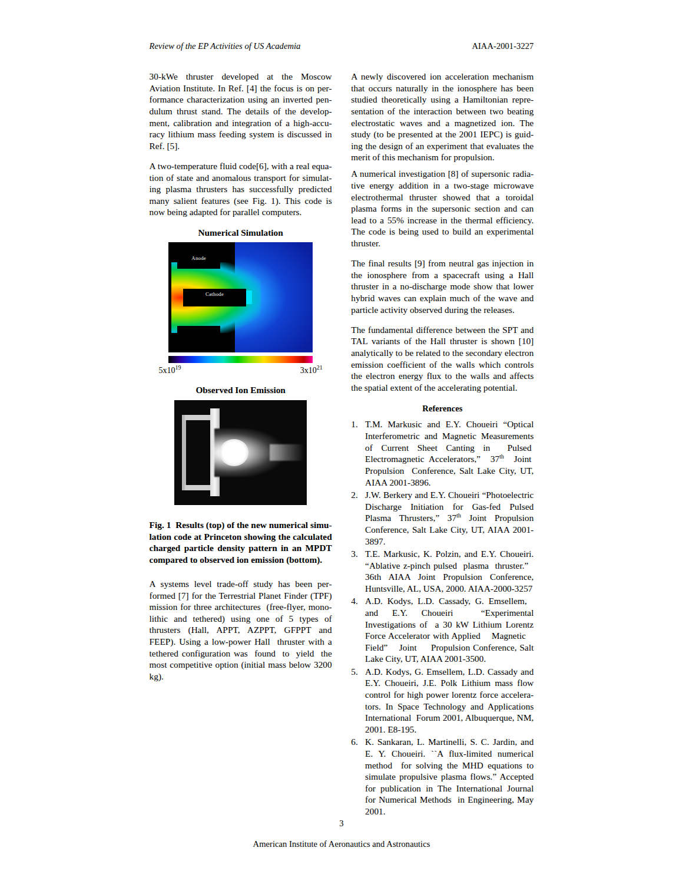Review of the EP Activities of US Academia AIAA-2001-3227
30-kWe thruster developed at the Moscow Aviation Institute. In Ref. [4] the focus is on performance characterization using an inverted pendulum thrust stand. The details of the development, calibration and integration of a high-accuracy lithium mass feeding system is discussed in Ref. [5].
A two-temperature fluid code[6], with a real equation of state and anomalous transport for simulating plasma thrusters has successfully predicted many salient features (see Fig. 1). This code is now being adapted for parallel computers.
Numerical Simulation
Anode
Cathode
5x1019 3x1021
Observed Ion Emission
Fig. 1 Results (top) of the new numerical simulation code at Princeton showing the calculated charged particle density pattern in an MPDT compared to observed ion emission (bottom).
A systems level trade-off study has been performed [7] for the Terrestrial Planet Finder (TPF) mission for three architectures (free-flyer, monolithic and tethered) using one of 5 types of thrusters (Hall, APPT, AZPPT, GFPPT and FEEP). Using a low-power Hall thruster with a tethered configuration was found to yield the most competitive option (initial mass below 3200 kg).
A newly discovered ion acceleration mechanism that occurs naturally in the ionosphere has been studied theoretically using a Hamiltonian representation of the interaction between two beating electrostatic waves and a magnetized ion. The study (to be presented at the 2001 IEPC) is guiding the design of an experiment that evaluates the merit of this mechanism for propulsion.
A numerical investigation [8] of supersonic radiative energy addition in a two-stage microwave electrothermal thruster showed that a toroidal plasma forms in the supersonic section and can lead to a 55% increase in the thermal efficiency. The code is being used to build an experimental thruster.
The final results [9] from neutral gas injection in the ionosphere from a spacecraft using a Hall thruster in a no-discharge mode show that lower hybrid waves can explain much of the wave and particle activity observed during the releases.
The fundamental difference between the SPT and TAL variants of the Hall thruster is shown [10] analytically to be related to the secondary electron emission coefficient of the walls which controls the electron energy flux to the walls and affects the spatial extent of the accelerating potential.
References
T.M. Markusic and E.Y. Choueiri “Optical Interferometric and Magnetic Measurements of Current Sheet Canting in Pulsed Electromagnetic Accelerators,” 37th Joint Propulsion Conference, Salt Lake City, UT, AIAA 2001-3896.
J.W. Berkery and E.Y. Choueiri “Photoelectric Discharge Initiation for Gas-fed Pulsed Plasma Thrusters,” 37th Joint Propulsion Conference, Salt Lake City, UT, AIAA 2001-3897.
T.E. Markusic, K. Polzin, and E.Y. Choueiri. “Ablative z-pinch pulsed plasma thruster.” 36th AIAA Joint Propulsion Conference, Huntsville, AL, USA, 2000. AIAA-2000-3257
A.D. Kodys, L.D. Cassady, G. Emsellem, and E.Y. Choueiri “Experimental Investigations of a 30 kW Lithium Lorentz Force Accelerator with Applied Magnetic Field” Joint Propulsion Conference, Salt Lake City, UT, AIAA 2001-3500.
A.D. Kodys, G. Emsellem, L.D. Cassady and E.Y. Choueiri, J.E. Polk Lithium mass flow control for high power lorentz force accelerators. In Space Technology and Applications International Forum 2001, Albuquerque, NM, 2001. E8-195.
K. Sankaran, L. Martinelli, S. C. Jardin, and E. Y. Choueiri. ``A flux-limited numerical method for solving the MHD equations to simulate propulsive plasma flows.” Accepted for publication in The International Journal for Numerical Methods in Engineering, May 2001.
3
American Institute of Aeronautics and Astronautics